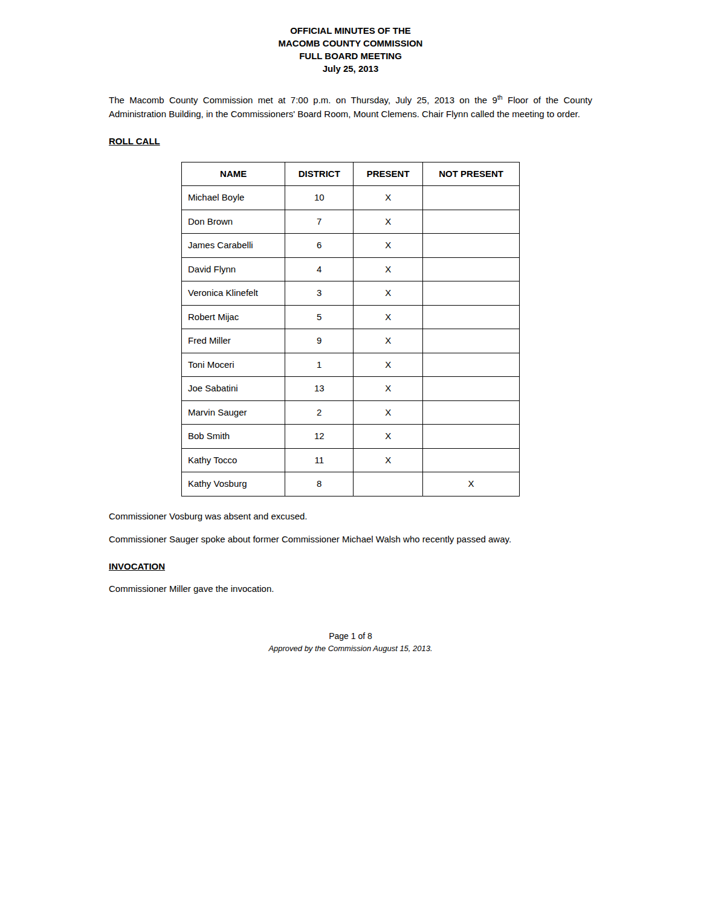OFFICIAL MINUTES OF THE
MACOMB COUNTY COMMISSION
FULL BOARD MEETING
July 25, 2013
The Macomb County Commission met at 7:00 p.m. on Thursday, July 25, 2013 on the 9th Floor of the County Administration Building, in the Commissioners' Board Room, Mount Clemens. Chair Flynn called the meeting to order.
ROLL CALL
| NAME | DISTRICT | PRESENT | NOT PRESENT |
| --- | --- | --- | --- |
| Michael Boyle | 10 | X | |
| Don Brown | 7 | X | |
| James Carabelli | 6 | X | |
| David Flynn | 4 | X | |
| Veronica Klinefelt | 3 | X | |
| Robert Mijac | 5 | X | |
| Fred Miller | 9 | X | |
| Toni Moceri | 1 | X | |
| Joe Sabatini | 13 | X | |
| Marvin Sauger | 2 | X | |
| Bob Smith | 12 | X | |
| Kathy Tocco | 11 | X | |
| Kathy Vosburg | 8 | | X |
Commissioner Vosburg was absent and excused.
Commissioner Sauger spoke about former Commissioner Michael Walsh who recently passed away.
INVOCATION
Commissioner Miller gave the invocation.
Page 1 of 8
Approved by the Commission August 15, 2013.